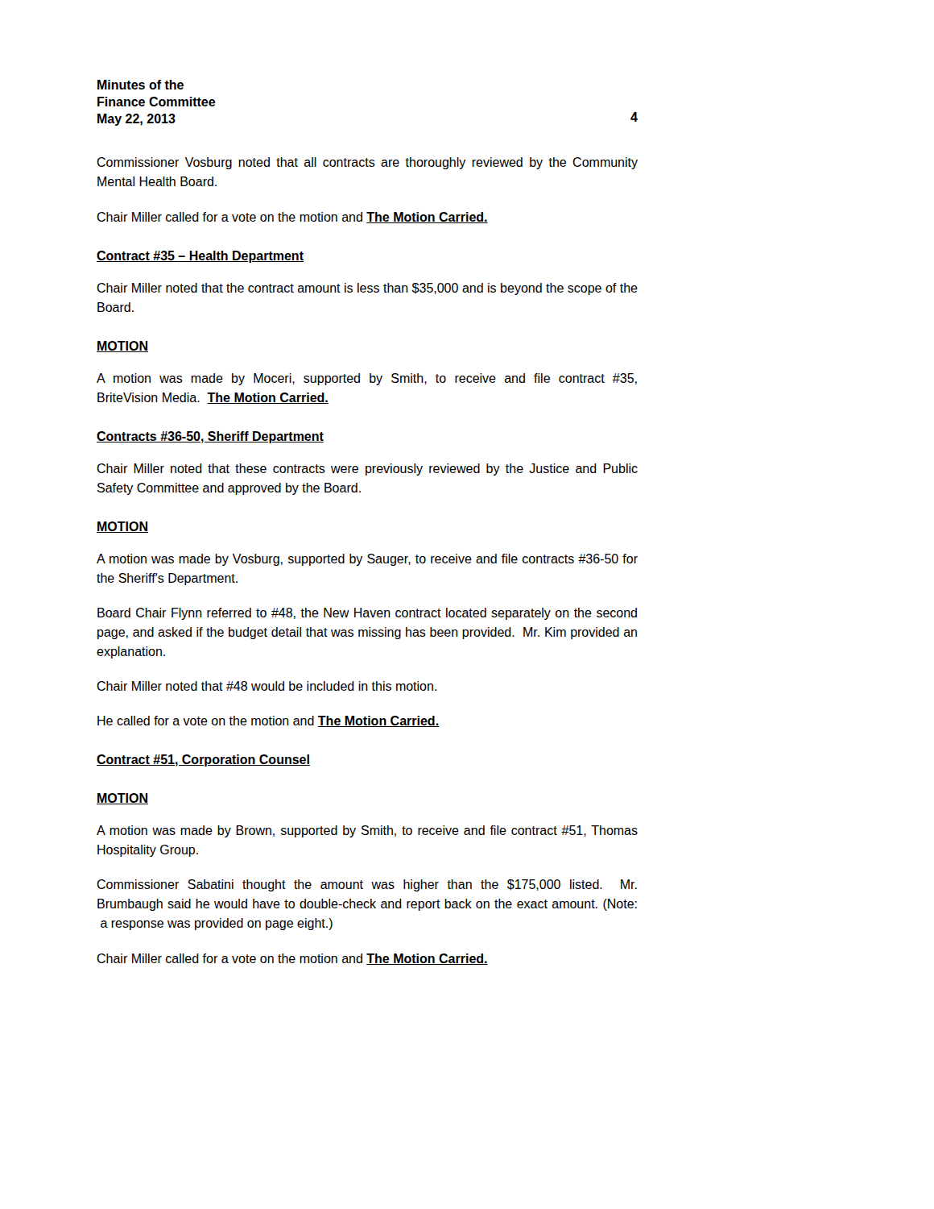Minutes of the
Finance Committee
May 22, 2013
4
Commissioner Vosburg noted that all contracts are thoroughly reviewed by the Community Mental Health Board.
Chair Miller called for a vote on the motion and The Motion Carried.
Contract #35 – Health Department
Chair Miller noted that the contract amount is less than $35,000 and is beyond the scope of the Board.
MOTION
A motion was made by Moceri, supported by Smith, to receive and file contract #35, BriteVision Media. The Motion Carried.
Contracts #36-50, Sheriff Department
Chair Miller noted that these contracts were previously reviewed by the Justice and Public Safety Committee and approved by the Board.
MOTION
A motion was made by Vosburg, supported by Sauger, to receive and file contracts #36-50 for the Sheriff's Department.
Board Chair Flynn referred to #48, the New Haven contract located separately on the second page, and asked if the budget detail that was missing has been provided. Mr. Kim provided an explanation.
Chair Miller noted that #48 would be included in this motion.
He called for a vote on the motion and The Motion Carried.
Contract #51, Corporation Counsel
MOTION
A motion was made by Brown, supported by Smith, to receive and file contract #51, Thomas Hospitality Group.
Commissioner Sabatini thought the amount was higher than the $175,000 listed. Mr. Brumbaugh said he would have to double-check and report back on the exact amount. (Note: a response was provided on page eight.)
Chair Miller called for a vote on the motion and The Motion Carried.